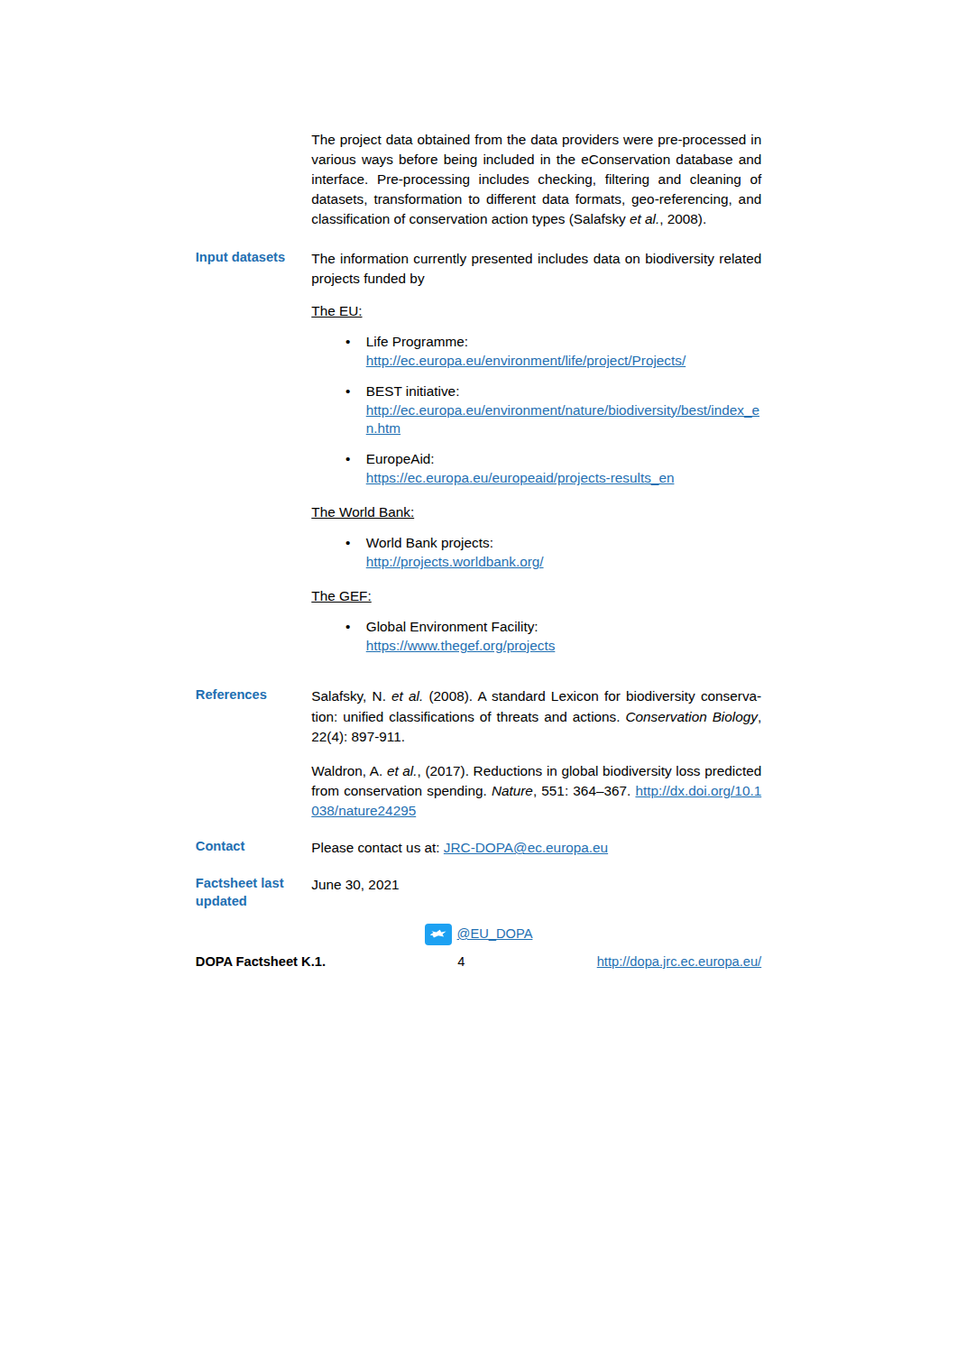The project data obtained from the data providers were pre-processed in various ways before being included in the eConservation database and interface. Pre-processing includes checking, filtering and cleaning of datasets, transformation to different data formats, geo-referencing, and classification of conservation action types (Salafsky et al., 2008).
Input datasets
The information currently presented includes data on biodiversity related projects funded by
The EU:
Life Programme: http://ec.europa.eu/environment/life/project/Projects/
BEST initiative: http://ec.europa.eu/environment/nature/biodiversity/best/index_en.htm
EuropeAid: https://ec.europa.eu/europeaid/projects-results_en
The World Bank:
World Bank projects: http://projects.worldbank.org/
The GEF:
Global Environment Facility: https://www.thegef.org/projects
References
Salafsky, N. et al. (2008). A standard Lexicon for biodiversity conservation: unified classifications of threats and actions. Conservation Biology, 22(4): 897-911.
Waldron, A. et al., (2017). Reductions in global biodiversity loss predicted from conservation spending. Nature, 551: 364–367. http://dx.doi.org/10.1038/nature24295
Contact
Please contact us at: JRC-DOPA@ec.europa.eu
Factsheet last updated
June 30, 2021
@EU_DOPA
DOPA Factsheet K.1. 4 http://dopa.jrc.ec.europa.eu/